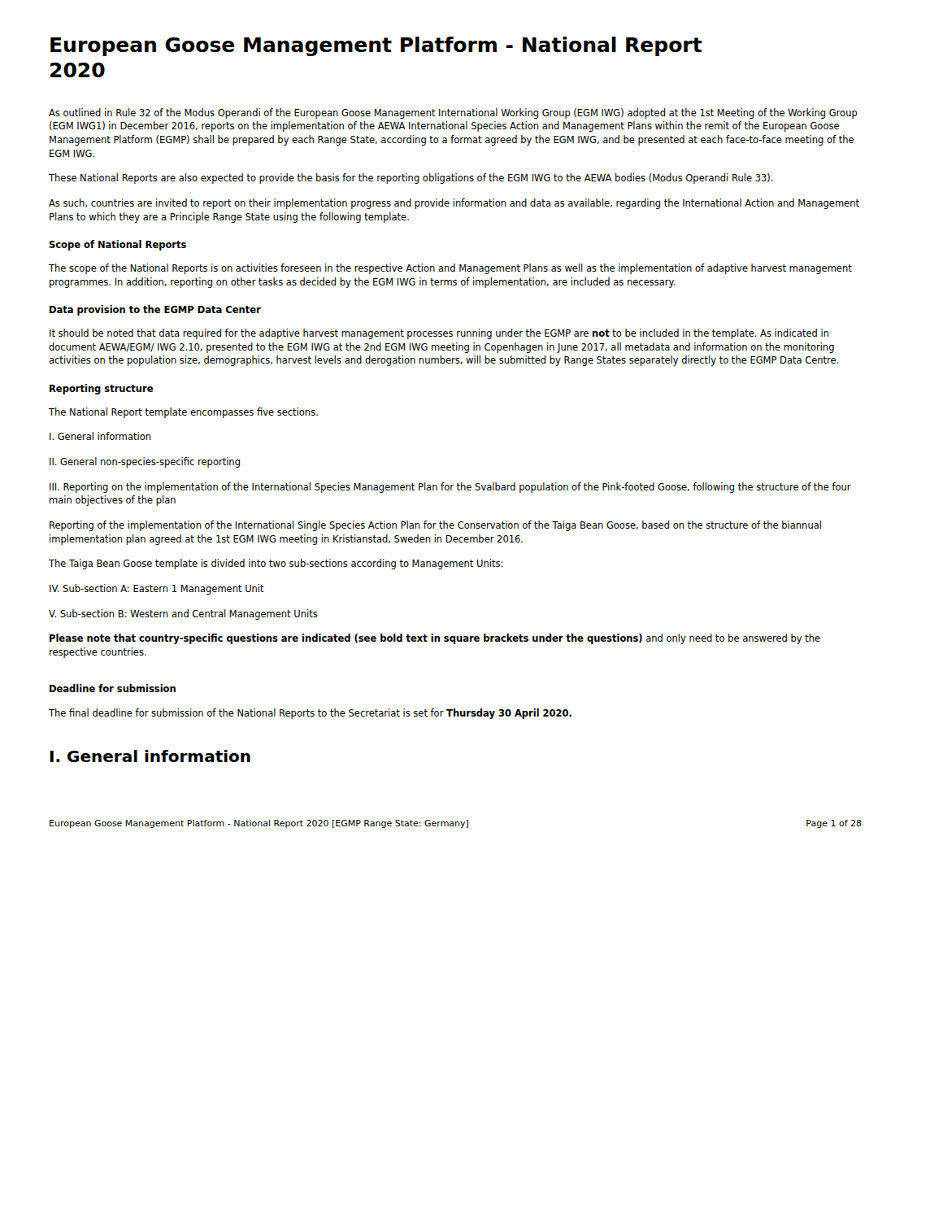European Goose Management Platform - National Report
2020
As outlined in Rule 32 of the Modus Operandi of the European Goose Management International Working Group (EGM IWG) adopted at the 1st Meeting of the Working Group (EGM IWG1) in December 2016, reports on the implementation of the AEWA International Species Action and Management Plans within the remit of the European Goose Management Platform (EGMP) shall be prepared by each Range State, according to a format agreed by the EGM IWG, and be presented at each face-to-face meeting of the EGM IWG.
These National Reports are also expected to provide the basis for the reporting obligations of the EGM IWG to the AEWA bodies (Modus Operandi Rule 33).
As such, countries are invited to report on their implementation progress and provide information and data as available, regarding the International Action and Management Plans to which they are a Principle Range State using the following template.
Scope of National Reports
The scope of the National Reports is on activities foreseen in the respective Action and Management Plans as well as the implementation of adaptive harvest management programmes. In addition, reporting on other tasks as decided by the EGM IWG in terms of implementation, are included as necessary.
Data provision to the EGMP Data Center
It should be noted that data required for the adaptive harvest management processes running under the EGMP are not to be included in the template. As indicated in document AEWA/EGM/ IWG 2.10, presented to the EGM IWG at the 2nd EGM IWG meeting in Copenhagen in June 2017, all metadata and information on the monitoring activities on the population size, demographics, harvest levels and derogation numbers, will be submitted by Range States separately directly to the EGMP Data Centre.
Reporting structure
The National Report template encompasses five sections.
I. General information
II. General non-species-specific reporting
III. Reporting on the implementation of the International Species Management Plan for the Svalbard population of the Pink-footed Goose, following the structure of the four main objectives of the plan
Reporting of the implementation of the International Single Species Action Plan for the Conservation of the Taiga Bean Goose, based on the structure of the biannual implementation plan agreed at the 1st EGM IWG meeting in Kristianstad, Sweden in December 2016.
The Taiga Bean Goose template is divided into two sub-sections according to Management Units:
IV. Sub-section A: Eastern 1 Management Unit
V. Sub-section B: Western and Central Management Units
Please note that country-specific questions are indicated (see bold text in square brackets under the questions) and only need to be answered by the respective countries.
Deadline for submission
The final deadline for submission of the National Reports to the Secretariat is set for Thursday 30 April 2020.
I. General information
European Goose Management Platform - National Report 2020 [EGMP Range State: Germany]
Page 1 of 28